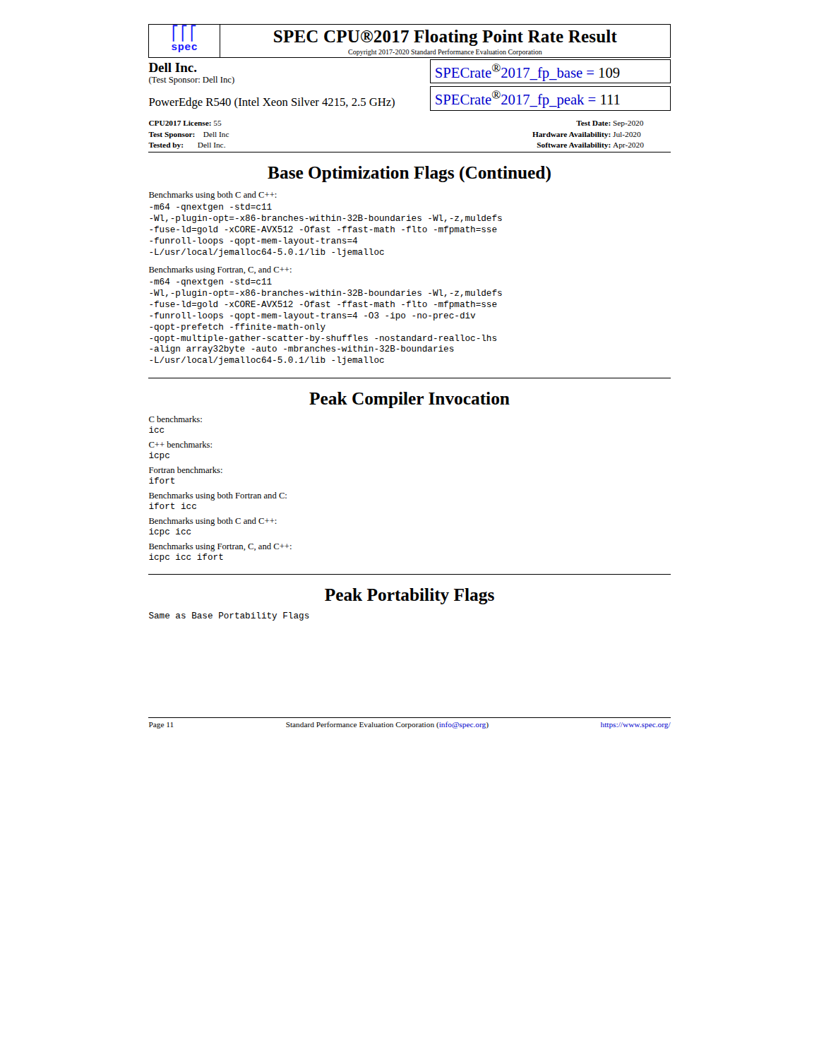⎡⎡⎡
spec
SPEC CPU®2017 Floating Point Rate Result
Copyright 2017-2020 Standard Performance Evaluation Corporation
Dell Inc.
(Test Sponsor: Dell Inc)
PowerEdge R540 (Intel Xeon Silver 4215, 2.5 GHz)
SPECrate®2017_fp_base = 109
SPECrate®2017_fp_peak = 111
CPU2017 License: 55
Test Sponsor: Dell Inc
Tested by: Dell Inc.
Test Date: Sep-2020
Hardware Availability: Jul-2020
Software Availability: Apr-2020
Base Optimization Flags (Continued)
Benchmarks using both C and C++:
-m64 -qnextgen -std=c11
-Wl,-plugin-opt=-x86-branches-within-32B-boundaries -Wl,-z,muldefs
-fuse-ld=gold -xCORE-AVX512 -Ofast -ffast-math -flto -mfpmath=sse
-funroll-loops -qopt-mem-layout-trans=4
-L/usr/local/jemalloc64-5.0.1/lib -ljemalloc
Benchmarks using Fortran, C, and C++:
-m64 -qnextgen -std=c11
-Wl,-plugin-opt=-x86-branches-within-32B-boundaries -Wl,-z,muldefs
-fuse-ld=gold -xCORE-AVX512 -Ofast -ffast-math -flto -mfpmath=sse
-funroll-loops -qopt-mem-layout-trans=4 -O3 -ipo -no-prec-div
-qopt-prefetch -ffinite-math-only
-qopt-multiple-gather-scatter-by-shuffles -nostandard-realloc-lhs
-align array32byte -auto -mbranches-within-32B-boundaries
-L/usr/local/jemalloc64-5.0.1/lib -ljemalloc
Peak Compiler Invocation
C benchmarks:
icc
C++ benchmarks:
icpc
Fortran benchmarks:
ifort
Benchmarks using both Fortran and C:
ifort icc
Benchmarks using both C and C++:
icpc icc
Benchmarks using Fortran, C, and C++:
icpc icc ifort
Peak Portability Flags
Same as Base Portability Flags
Page 11
Standard Performance Evaluation Corporation (info@spec.org)
https://www.spec.org/